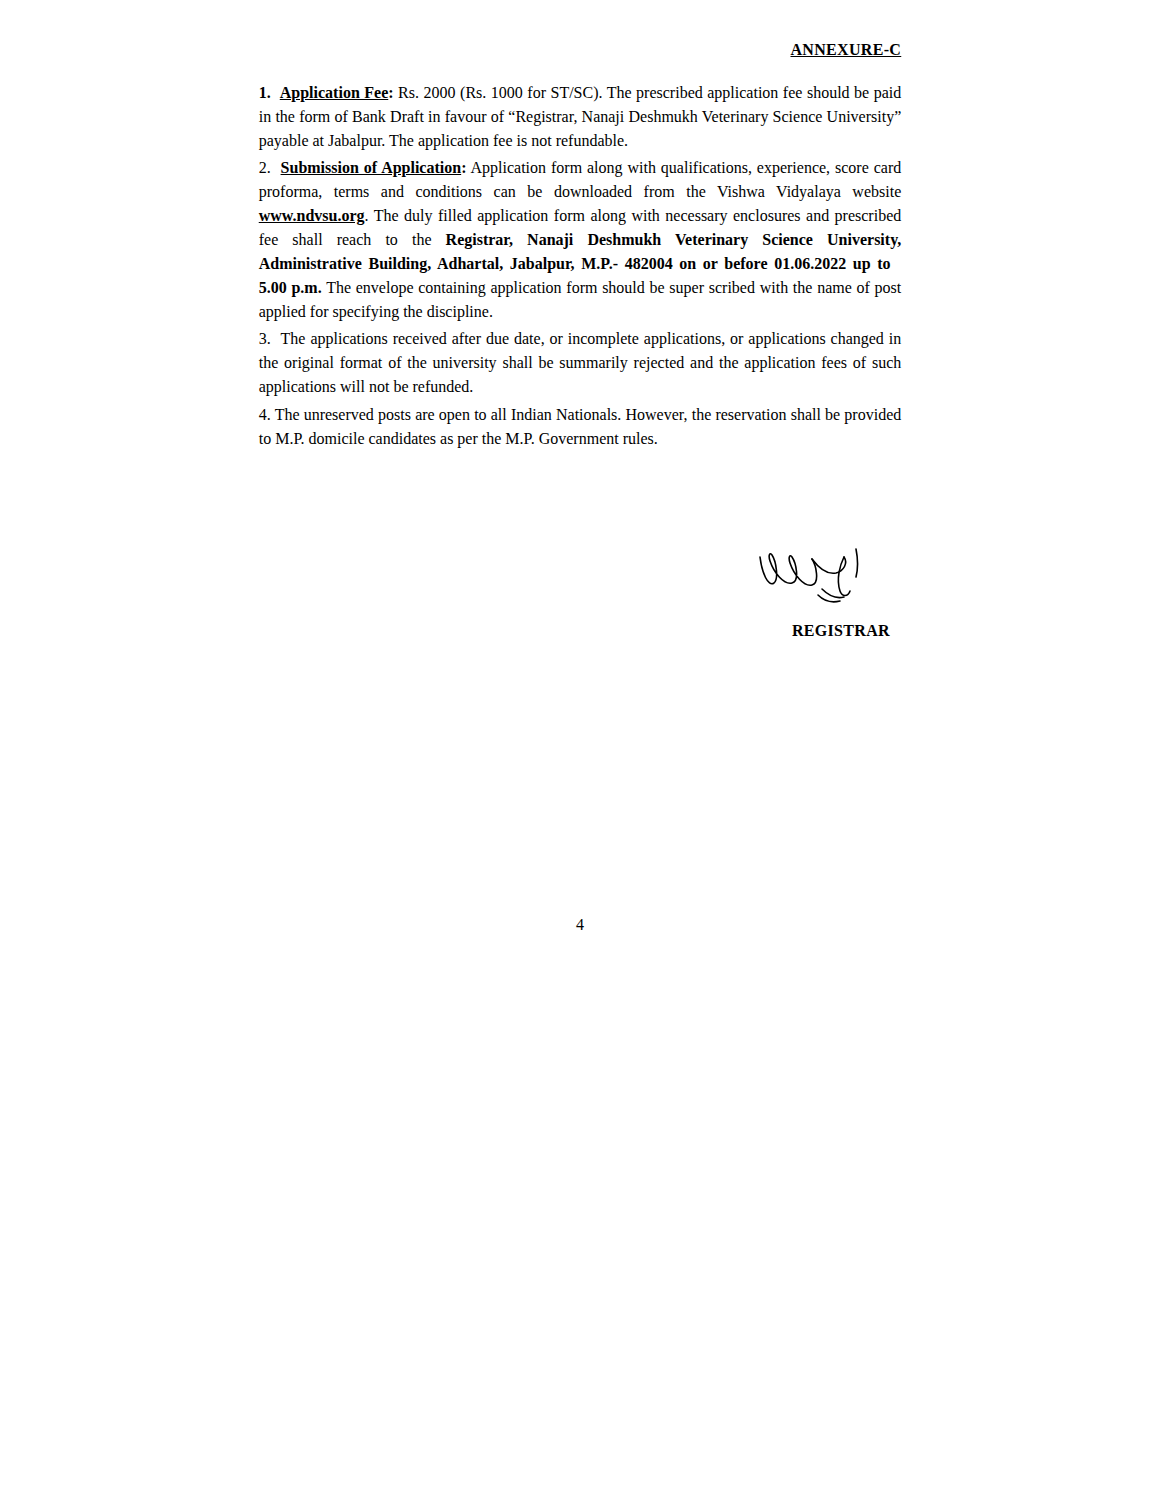ANNEXURE-C
1. Application Fee: Rs. 2000 (Rs. 1000 for ST/SC). The prescribed application fee should be paid in the form of Bank Draft in favour of “Registrar, Nanaji Deshmukh Veterinary Science University” payable at Jabalpur. The application fee is not refundable.
2. Submission of Application: Application form along with qualifications, experience, score card proforma, terms and conditions can be downloaded from the Vishwa Vidyalaya website www.ndvsu.org. The duly filled application form along with necessary enclosures and prescribed fee shall reach to the Registrar, Nanaji Deshmukh Veterinary Science University, Administrative Building, Adhartal, Jabalpur, M.P.- 482004 on or before 01.06.2022 up to 5.00 p.m. The envelope containing application form should be super scribed with the name of post applied for specifying the discipline.
3. The applications received after due date, or incomplete applications, or applications changed in the original format of the university shall be summarily rejected and the application fees of such applications will not be refunded.
4. The unreserved posts are open to all Indian Nationals. However, the reservation shall be provided to M.P. domicile candidates as per the M.P. Government rules.
REGISTRAR
4